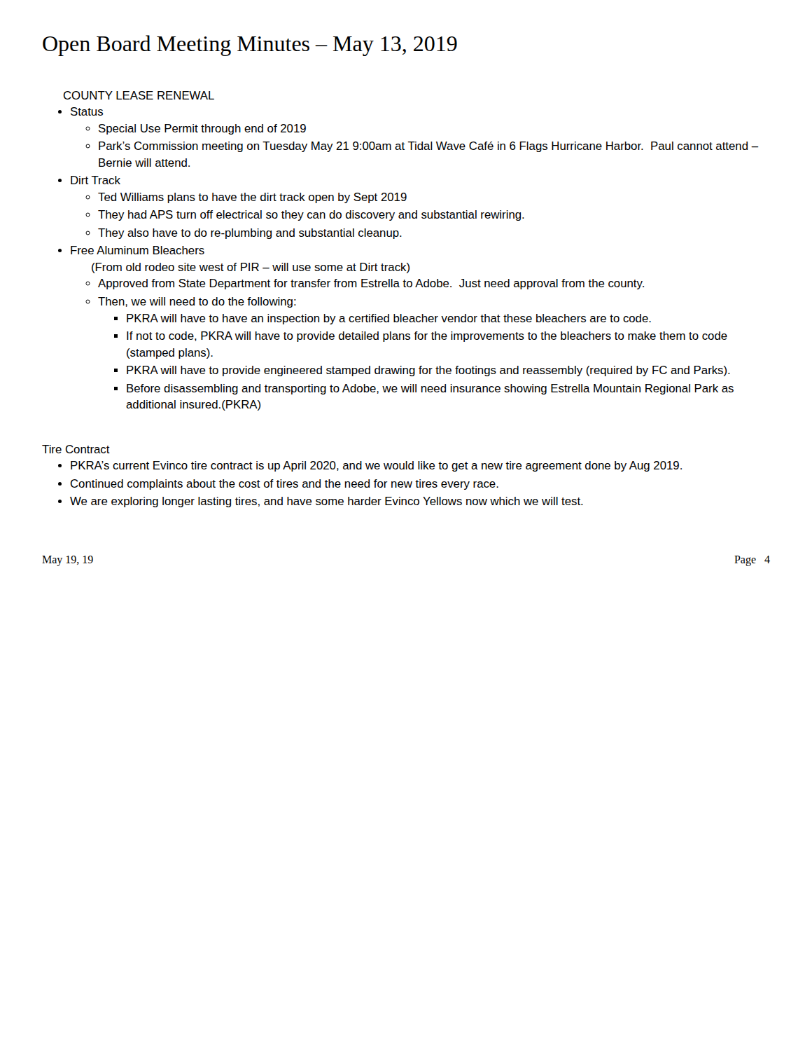Open Board Meeting Minutes – May 13, 2019
COUNTY LEASE RENEWAL
Status
Special Use Permit through end of 2019
Park’s Commission meeting on Tuesday May 21 9:00am at Tidal Wave Café in 6 Flags Hurricane Harbor. Paul cannot attend – Bernie will attend.
Dirt Track
Ted Williams plans to have the dirt track open by Sept 2019
They had APS turn off electrical so they can do discovery and substantial rewiring.
They also have to do re-plumbing and substantial cleanup.
Free Aluminum Bleachers
(From old rodeo site west of PIR – will use some at Dirt track)
Approved from State Department for transfer from Estrella to Adobe. Just need approval from the county.
Then, we will need to do the following:
PKRA will have to have an inspection by a certified bleacher vendor that these bleachers are to code.
If not to code, PKRA will have to provide detailed plans for the improvements to the bleachers to make them to code (stamped plans).
PKRA will have to provide engineered stamped drawing for the footings and reassembly (required by FC and Parks).
Before disassembling and transporting to Adobe, we will need insurance showing Estrella Mountain Regional Park as additional insured.(PKRA)
Tire Contract
PKRA’s current Evinco tire contract is up April 2020, and we would like to get a new tire agreement done by Aug 2019.
Continued complaints about the cost of tires and the need for new tires every race.
We are exploring longer lasting tires, and have some harder Evinco Yellows now which we will test.
May 19, 19 Page 4